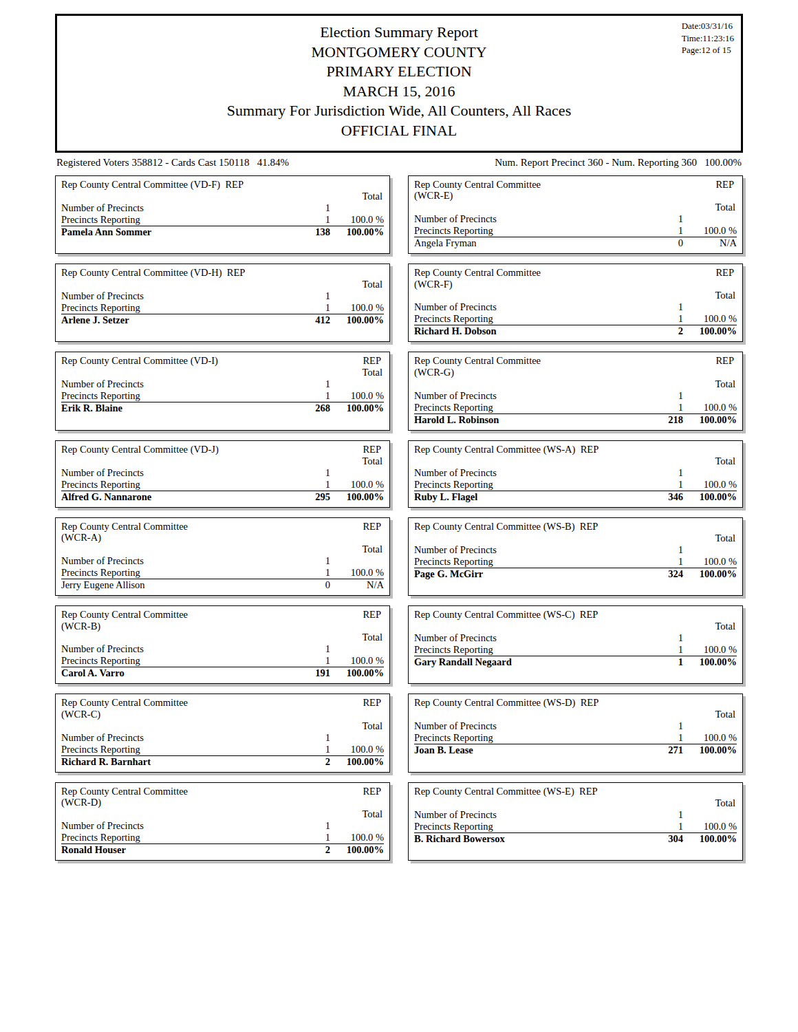Date:03/31/16
Time:11:23:16
Page:12 of 15
Election Summary Report
MONTGOMERY COUNTY
PRIMARY ELECTION
MARCH 15, 2016
Summary For Jurisdiction Wide, All Counters, All Races
OFFICIAL FINAL
Registered Voters 358812 - Cards Cast 150118 41.84%
Num. Report Precinct 360 - Num. Reporting 360 100.00%
Rep County Central Committee (VD-F) REP
Total
| Number of Precincts | 1 | |
| Precincts Reporting | 1 | 100.0 % |
| Pamela Ann Sommer | 138 | 100.00% |
Rep County Central Committee
(WCR-E) REP
Total
| Number of Precincts | 1 | |
| Precincts Reporting | 1 | 100.0 % |
| Angela Fryman | 0 | N/A |
Rep County Central Committee (VD-H) REP
Total
| Number of Precincts | 1 | |
| Precincts Reporting | 1 | 100.0 % |
| Arlene J. Setzer | 412 | 100.00% |
Rep County Central Committee
(WCR-F) REP
Total
| Number of Precincts | 1 | |
| Precincts Reporting | 1 | 100.0 % |
| Richard H. Dobson | 2 | 100.00% |
Rep County Central Committee (VD-I) REP
Total
| Number of Precincts | 1 | |
| Precincts Reporting | 1 | 100.0 % |
| Erik R. Blaine | 268 | 100.00% |
Rep County Central Committee
(WCR-G) REP
Total
| Number of Precincts | 1 | |
| Precincts Reporting | 1 | 100.0 % |
| Harold L. Robinson | 218 | 100.00% |
Rep County Central Committee (VD-J) REP
Total
| Number of Precincts | 1 | |
| Precincts Reporting | 1 | 100.0 % |
| Alfred G. Nannarone | 295 | 100.00% |
Rep County Central Committee (WS-A) REP
Total
| Number of Precincts | 1 | |
| Precincts Reporting | 1 | 100.0 % |
| Ruby L. Flagel | 346 | 100.00% |
Rep County Central Committee
(WCR-A) REP
Total
| Number of Precincts | 1 | |
| Precincts Reporting | 1 | 100.0 % |
| Jerry Eugene Allison | 0 | N/A |
Rep County Central Committee (WS-B) REP
Total
| Number of Precincts | 1 | |
| Precincts Reporting | 1 | 100.0 % |
| Page G. McGirr | 324 | 100.00% |
Rep County Central Committee
(WCR-B) REP
Total
| Number of Precincts | 1 | |
| Precincts Reporting | 1 | 100.0 % |
| Carol A. Varro | 191 | 100.00% |
Rep County Central Committee (WS-C) REP
Total
| Number of Precincts | 1 | |
| Precincts Reporting | 1 | 100.0 % |
| Gary Randall Negaard | 1 | 100.00% |
Rep County Central Committee
(WCR-C) REP
Total
| Number of Precincts | 1 | |
| Precincts Reporting | 1 | 100.0 % |
| Richard R. Barnhart | 2 | 100.00% |
Rep County Central Committee (WS-D) REP
Total
| Number of Precincts | 1 | |
| Precincts Reporting | 1 | 100.0 % |
| Joan B. Lease | 271 | 100.00% |
Rep County Central Committee
(WCR-D) REP
Total
| Number of Precincts | 1 | |
| Precincts Reporting | 1 | 100.0 % |
| Ronald Houser | 2 | 100.00% |
Rep County Central Committee (WS-E) REP
Total
| Number of Precincts | 1 | |
| Precincts Reporting | 1 | 100.0 % |
| B. Richard Bowersox | 304 | 100.00% |